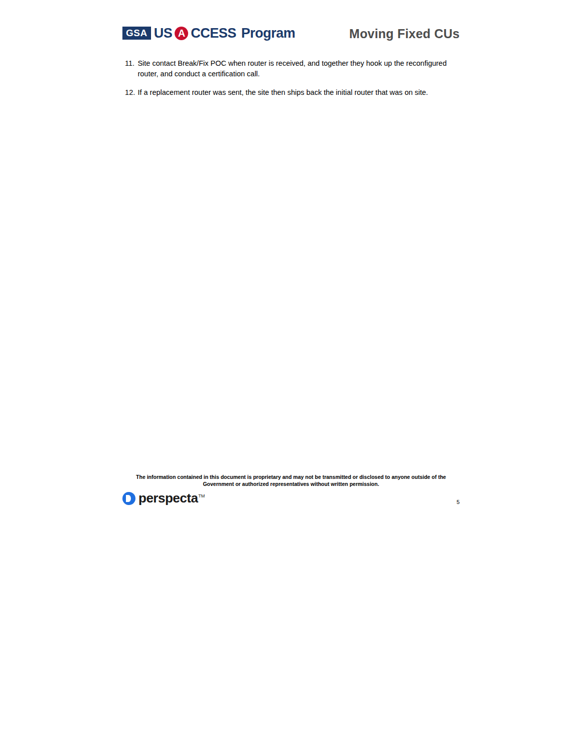GSA US ACCESS Program
Moving Fixed CUs
11. Site contact Break/Fix POC when router is received, and together they hook up the reconfigured router, and conduct a certification call.
12. If a replacement router was sent, the site then ships back the initial router that was on site.
The information contained in this document is proprietary and may not be transmitted or disclosed to anyone outside of the Government or authorized representatives without written permission.
perspectaTM
5